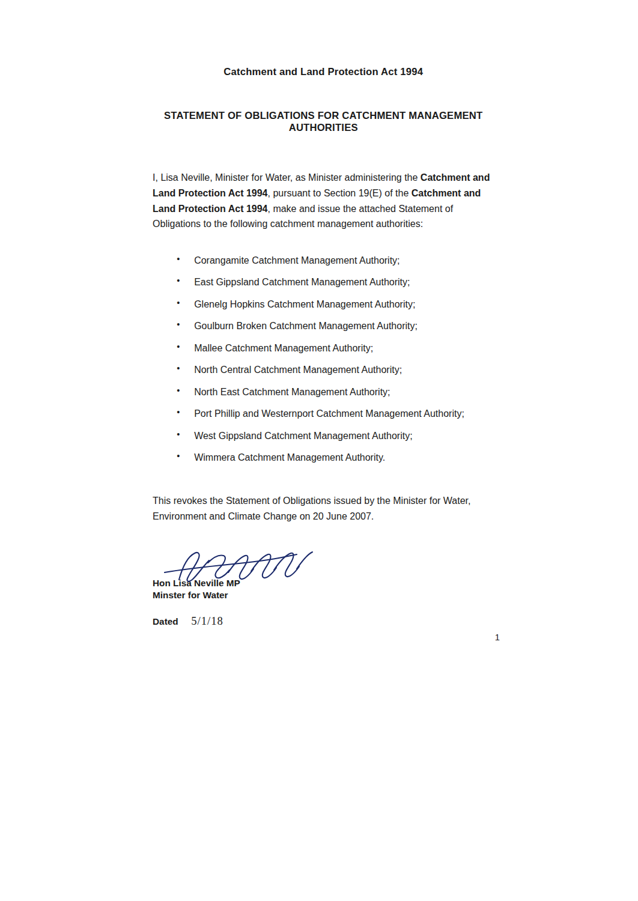Catchment and Land Protection Act 1994
STATEMENT OF OBLIGATIONS FOR CATCHMENT MANAGEMENT AUTHORITIES
I, Lisa Neville, Minister for Water, as Minister administering the Catchment and Land Protection Act 1994, pursuant to Section 19(E) of the Catchment and Land Protection Act 1994, make and issue the attached Statement of Obligations to the following catchment management authorities:
Corangamite Catchment Management Authority;
East Gippsland Catchment Management Authority;
Glenelg Hopkins Catchment Management Authority;
Goulburn Broken Catchment Management Authority;
Mallee Catchment Management Authority;
North Central Catchment Management Authority;
North East Catchment Management Authority;
Port Phillip and Westernport Catchment Management Authority;
West Gippsland Catchment Management Authority;
Wimmera Catchment Management Authority.
This revokes the Statement of Obligations issued by the Minister for Water, Environment and Climate Change on 20 June 2007.
Hon Lisa Neville MP
Minster for Water
Dated 5/1/18
1